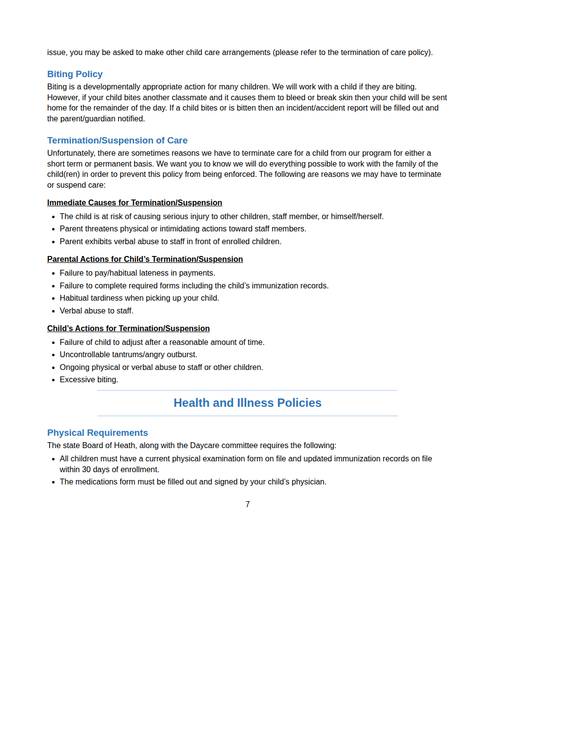issue, you may be asked to make other child care arrangements (please refer to the termination of care policy).
Biting Policy
Biting is a developmentally appropriate action for many children. We will work with a child if they are biting. However, if your child bites another classmate and it causes them to bleed or break skin then your child will be sent home for the remainder of the day. If a child bites or is bitten then an incident/accident report will be filled out and the parent/guardian notified.
Termination/Suspension of Care
Unfortunately, there are sometimes reasons we have to terminate care for a child from our program for either a short term or permanent basis. We want you to know we will do everything possible to work with the family of the child(ren) in order to prevent this policy from being enforced. The following are reasons we may have to terminate or suspend care:
Immediate Causes for Termination/Suspension
The child is at risk of causing serious injury to other children, staff member, or himself/herself.
Parent threatens physical or intimidating actions toward staff members.
Parent exhibits verbal abuse to staff in front of enrolled children.
Parental Actions for Child’s Termination/Suspension
Failure to pay/habitual lateness in payments.
Failure to complete required forms including the child’s immunization records.
Habitual tardiness when picking up your child.
Verbal abuse to staff.
Child’s Actions for Termination/Suspension
Failure of child to adjust after a reasonable amount of time.
Uncontrollable tantrums/angry outburst.
Ongoing physical or verbal abuse to staff or other children.
Excessive biting.
Health and Illness Policies
Physical Requirements
The state Board of Heath, along with the Daycare committee requires the following:
All children must have a current physical examination form on file and updated immunization records on file within 30 days of enrollment.
The medications form must be filled out and signed by your child’s physician.
7